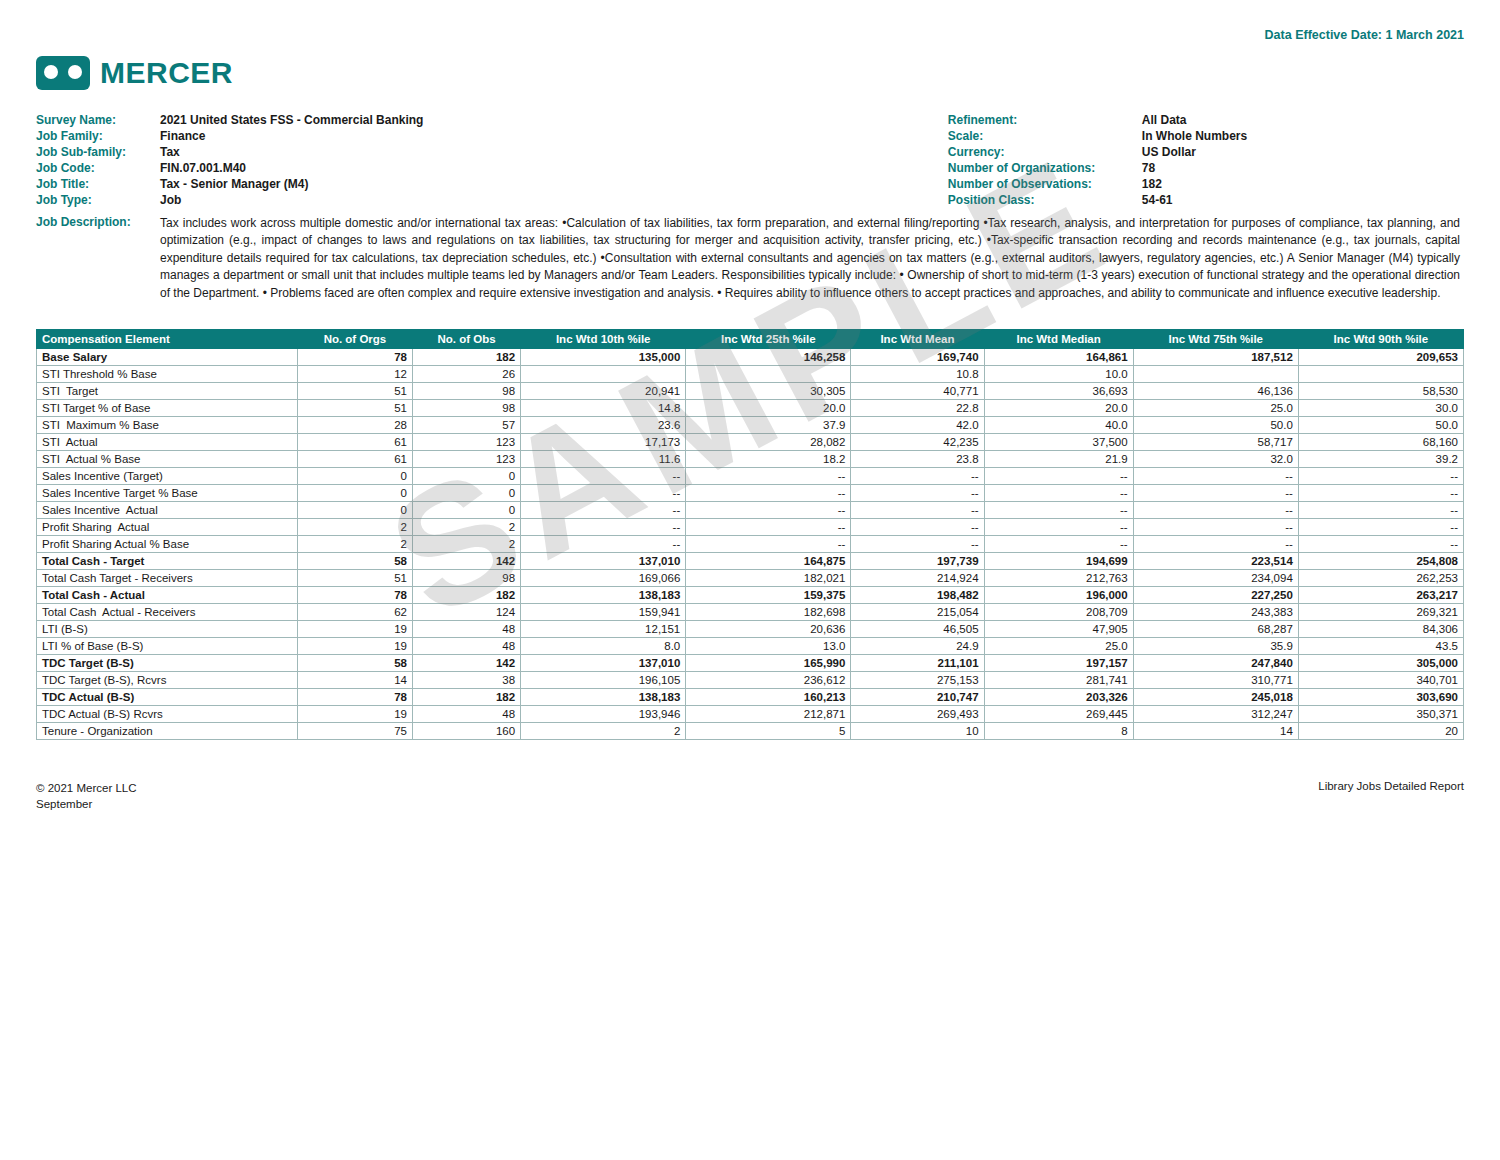SAMPLE
Data Effective Date: 1 March 2021
MERCER
| Survey Name: | 2021 United States FSS - Commercial Banking | Refinement: | All Data |
| Job Family: | Finance | Scale: | In Whole Numbers |
| Job Sub-family: | Tax | Currency: | US Dollar |
| Job Code: | FIN.07.001.M40 | Number of Organizations: | 78 |
| Job Title: | Tax - Senior Manager (M4) | Number of Observations: | 182 |
| Job Type: | Job | Position Class: | 54-61 |
| Job Description: | Tax includes work across multiple domestic and/or international tax areas: •Calculation of tax liabilities, tax form preparation, and external filing/reporting •Tax research, analysis, and interpretation for purposes of compliance, tax planning, and optimization (e.g., impact of changes to laws and regulations on tax liabilities, tax structuring for merger and acquisition activity, transfer pricing, etc.) •Tax-specific transaction recording and records maintenance (e.g., tax journals, capital expenditure details required for tax calculations, tax depreciation schedules, etc.) •Consultation with external consultants and agencies on tax matters (e.g., external auditors, lawyers, regulatory agencies, etc.) A Senior Manager (M4) typically manages a department or small unit that includes multiple teams led by Managers and/or Team Leaders. Responsibilities typically include: • Ownership of short to mid-term (1-3 years) execution of functional strategy and the operational direction of the Department. • Problems faced are often complex and require extensive investigation and analysis. • Requires ability to influence others to accept practices and approaches, and ability to communicate and influence executive leadership. |
| Compensation Element | No. of Orgs | No. of Obs | Inc Wtd 10th %ile | Inc Wtd 25th %ile | Inc Wtd Mean | Inc Wtd Median | Inc Wtd 75th %ile | Inc Wtd 90th %ile |
| --- | --- | --- | --- | --- | --- | --- | --- | --- |
| Base Salary | 78 | 182 | 135,000 | 146,258 | 169,740 | 164,861 | 187,512 | 209,653 |
| STI Threshold % Base | 12 | 26 | | | 10.8 | 10.0 | | |
| STI Target | 51 | 98 | 20,941 | 30,305 | 40,771 | 36,693 | 46,136 | 58,530 |
| STI Target % of Base | 51 | 98 | 14.8 | 20.0 | 22.8 | 20.0 | 25.0 | 30.0 |
| STI Maximum % Base | 28 | 57 | 23.6 | 37.9 | 42.0 | 40.0 | 50.0 | 50.0 |
| STI Actual | 61 | 123 | 17,173 | 28,082 | 42,235 | 37,500 | 58,717 | 68,160 |
| STI Actual % Base | 61 | 123 | 11.6 | 18.2 | 23.8 | 21.9 | 32.0 | 39.2 |
| Sales Incentive (Target) | 0 | 0 | -- | -- | -- | -- | -- | -- |
| Sales Incentive Target % Base | 0 | 0 | -- | -- | -- | -- | -- | -- |
| Sales Incentive Actual | 0 | 0 | -- | -- | -- | -- | -- | -- |
| Profit Sharing Actual | 2 | 2 | -- | -- | -- | -- | -- | -- |
| Profit Sharing Actual % Base | 2 | 2 | -- | -- | -- | -- | -- | -- |
| Total Cash - Target | 58 | 142 | 137,010 | 164,875 | 197,739 | 194,699 | 223,514 | 254,808 |
| Total Cash Target - Receivers | 51 | 98 | 169,066 | 182,021 | 214,924 | 212,763 | 234,094 | 262,253 |
| Total Cash - Actual | 78 | 182 | 138,183 | 159,375 | 198,482 | 196,000 | 227,250 | 263,217 |
| Total Cash Actual - Receivers | 62 | 124 | 159,941 | 182,698 | 215,054 | 208,709 | 243,383 | 269,321 |
| LTI (B-S) | 19 | 48 | 12,151 | 20,636 | 46,505 | 47,905 | 68,287 | 84,306 |
| LTI % of Base (B-S) | 19 | 48 | 8.0 | 13.0 | 24.9 | 25.0 | 35.9 | 43.5 |
| TDC Target (B-S) | 58 | 142 | 137,010 | 165,990 | 211,101 | 197,157 | 247,840 | 305,000 |
| TDC Target (B-S), Rcvrs | 14 | 38 | 196,105 | 236,612 | 275,153 | 281,741 | 310,771 | 340,701 |
| TDC Actual (B-S) | 78 | 182 | 138,183 | 160,213 | 210,747 | 203,326 | 245,018 | 303,690 |
| TDC Actual (B-S) Rcvrs | 19 | 48 | 193,946 | 212,871 | 269,493 | 269,445 | 312,247 | 350,371 |
| Tenure - Organization | 75 | 160 | 2 | 5 | 10 | 8 | 14 | 20 |
© 2021 Mercer LLC
September
Library Jobs Detailed Report